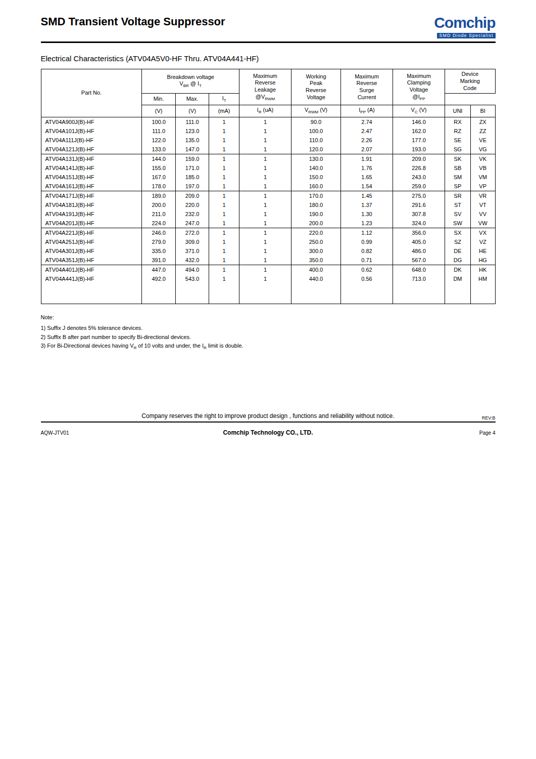SMD Transient Voltage Suppressor
Comchip
SMD Diode Specialist
Electrical Characteristics (ATV04A5V0-HF Thru. ATV04A441-HF)
| Part No. | Breakdown voltage V BR @ I T | Maximum Reverse Leakage @V RWM | Working Peak Reverse Voltage | Maximum Reverse Surge Current | Maximum Clamping Voltage @I PP | Device Marking Code |
| --- | --- | --- | --- | --- | --- | --- |
| Min. | Max. | I T |
| (V) | (V) | (mA) | I R (uA) | V RWM (V) | I PP (A) | V C (V) | UNI | BI |
| ATV04A900J(B)-HF | 100.0 | 111.0 | 1 | 1 | 90.0 | 2.74 | 146.0 | RX | ZX |
| ATV04A101J(B)-HF | 111.0 | 123.0 | 1 | 1 | 100.0 | 2.47 | 162.0 | RZ | ZZ |
| ATV04A111J(B)-HF | 122.0 | 135.0 | 1 | 1 | 110.0 | 2.26 | 177.0 | SE | VE |
| ATV04A121J(B)-HF | 133.0 | 147.0 | 1 | 1 | 120.0 | 2.07 | 193.0 | SG | VG |
| ATV04A131J(B)-HF | 144.0 | 159.0 | 1 | 1 | 130.0 | 1.91 | 209.0 | SK | VK |
| ATV04A141J(B)-HF | 155.0 | 171.0 | 1 | 1 | 140.0 | 1.76 | 226.8 | SB | VB |
| ATV04A151J(B)-HF | 167.0 | 185.0 | 1 | 1 | 150.0 | 1.65 | 243.0 | SM | VM |
| ATV04A161J(B)-HF | 178.0 | 197.0 | 1 | 1 | 160.0 | 1.54 | 259.0 | SP | VP |
| ATV04A171J(B)-HF | 189.0 | 209.0 | 1 | 1 | 170.0 | 1.45 | 275.0 | SR | VR |
| ATV04A181J(B)-HF | 200.0 | 220.0 | 1 | 1 | 180.0 | 1.37 | 291.6 | ST | VT |
| ATV04A191J(B)-HF | 211.0 | 232.0 | 1 | 1 | 190.0 | 1.30 | 307.8 | SV | VV |
| ATV04A201J(B)-HF | 224.0 | 247.0 | 1 | 1 | 200.0 | 1.23 | 324.0 | SW | VW |
| ATV04A221J(B)-HF | 246.0 | 272.0 | 1 | 1 | 220.0 | 1.12 | 356.0 | SX | VX |
| ATV04A251J(B)-HF | 279.0 | 309.0 | 1 | 1 | 250.0 | 0.99 | 405.0 | SZ | VZ |
| ATV04A301J(B)-HF | 335.0 | 371.0 | 1 | 1 | 300.0 | 0.82 | 486.0 | DE | HE |
| ATV04A351J(B)-HF | 391.0 | 432.0 | 1 | 1 | 350.0 | 0.71 | 567.0 | DG | HG |
| ATV04A401J(B)-HF | 447.0 | 494.0 | 1 | 1 | 400.0 | 0.62 | 648.0 | DK | HK |
| ATV04A441J(B)-HF | 492.0 | 543.0 | 1 | 1 | 440.0 | 0.56 | 713.0 | DM | HM |
Note:
1) Suffix J denotes 5% tolerance devices.
2) Suffix B after part number to specify Bi-directional devices.
3) For Bi-Directional devices having VR of 10 volts and under, the IR limit is double.
Company reserves the right to improve product design , functions and reliability without notice. REV:B
AQW-JTV01
Comchip Technology CO., LTD.
Page 4